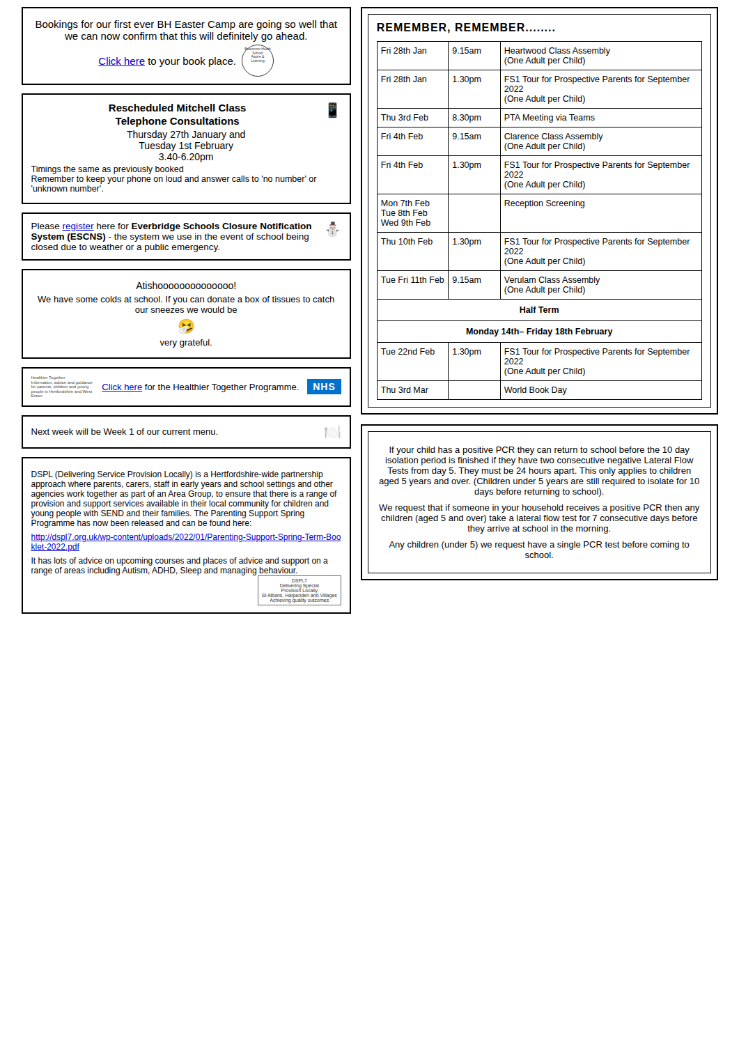Bookings for our first ever BH Easter Camp are going so well that we can now confirm that this will definitely go ahead.
Click here to your book place.
Beaumont Heath School
Aspire & Learning
📱
Rescheduled Mitchell Class
Telephone Consultations
Thursday 27th January and
Tuesday 1st February
3.40-6.20pm
Timings the same as previously booked
Remember to keep your phone on loud and answer calls to 'no number' or 'unknown number'.
⛄
Please register here for Everbridge Schools Closure Notification System (ESCNS) - the system we use in the event of school being closed due to weather or a public emergency.
Atishoooooooooooooo!
We have some colds at school. If you can donate a box of tissues to catch our sneezes we would be
🤧
very grateful.
Healthier Together
Information, advice and guidance for parents, children and young people in Hertfordshire and West Essex
Click here for the Healthier Together Programme.
NHS
Next week will be Week 1 of our current menu. 🍽️
DSPL (Delivering Service Provision Locally) is a Hertfordshire-wide partnership approach where parents, carers, staff in early years and school settings and other agencies work together as part of an Area Group, to ensure that there is a range of provision and support services available in their local community for children and young people with SEND and their families. The Parenting Support Spring Programme has now been released and can be found here:
http://dspl7.org.uk/wp-content/uploads/2022/01/Parenting-Support-Spring-Term-Booklet-2022.pdf
It has lots of advice on upcoming courses and places of advice and support on a range of areas including Autism, ADHD, Sleep and managing behaviour. DSPL7
Delivering Special
Provision Locally
St Albans, Harpenden and Villages
Achieving quality outcomes
REMEMBER, REMEMBER........
| Fri 28th Jan | 9.15am | Heartwood Class Assembly (One Adult per Child) |
| Fri 28th Jan | 1.30pm | FS1 Tour for Prospective Parents for September 2022 (One Adult per Child) |
| Thu 3rd Feb | 8.30pm | PTA Meeting via Teams |
| Fri 4th Feb | 9.15am | Clarence Class Assembly (One Adult per Child) |
| Fri 4th Feb | 1.30pm | FS1 Tour for Prospective Parents for September 2022 (One Adult per Child) |
| Mon 7th Feb Tue 8th Feb Wed 9th Feb | | Reception Screening |
| Thu 10th Feb | 1.30pm | FS1 Tour for Prospective Parents for September 2022 (One Adult per Child) |
| Tue Fri 11th Feb | 9.15am | Verulam Class Assembly (One Adult per Child) |
| Half Term |
| Monday 14th– Friday 18th February |
| Tue 22nd Feb | 1.30pm | FS1 Tour for Prospective Parents for September 2022 (One Adult per Child) |
| Thu 3rd Mar | | World Book Day |
If your child has a positive PCR they can return to school before the 10 day isolation period is finished if they have two consecutive negative Lateral Flow Tests from day 5. They must be 24 hours apart. This only applies to children aged 5 years and over. (Children under 5 years are still required to isolate for 10 days before returning to school).
We request that if someone in your household receives a positive PCR then any children (aged 5 and over) take a lateral flow test for 7 consecutive days before they arrive at school in the morning.
Any children (under 5) we request have a single PCR test before coming to school.